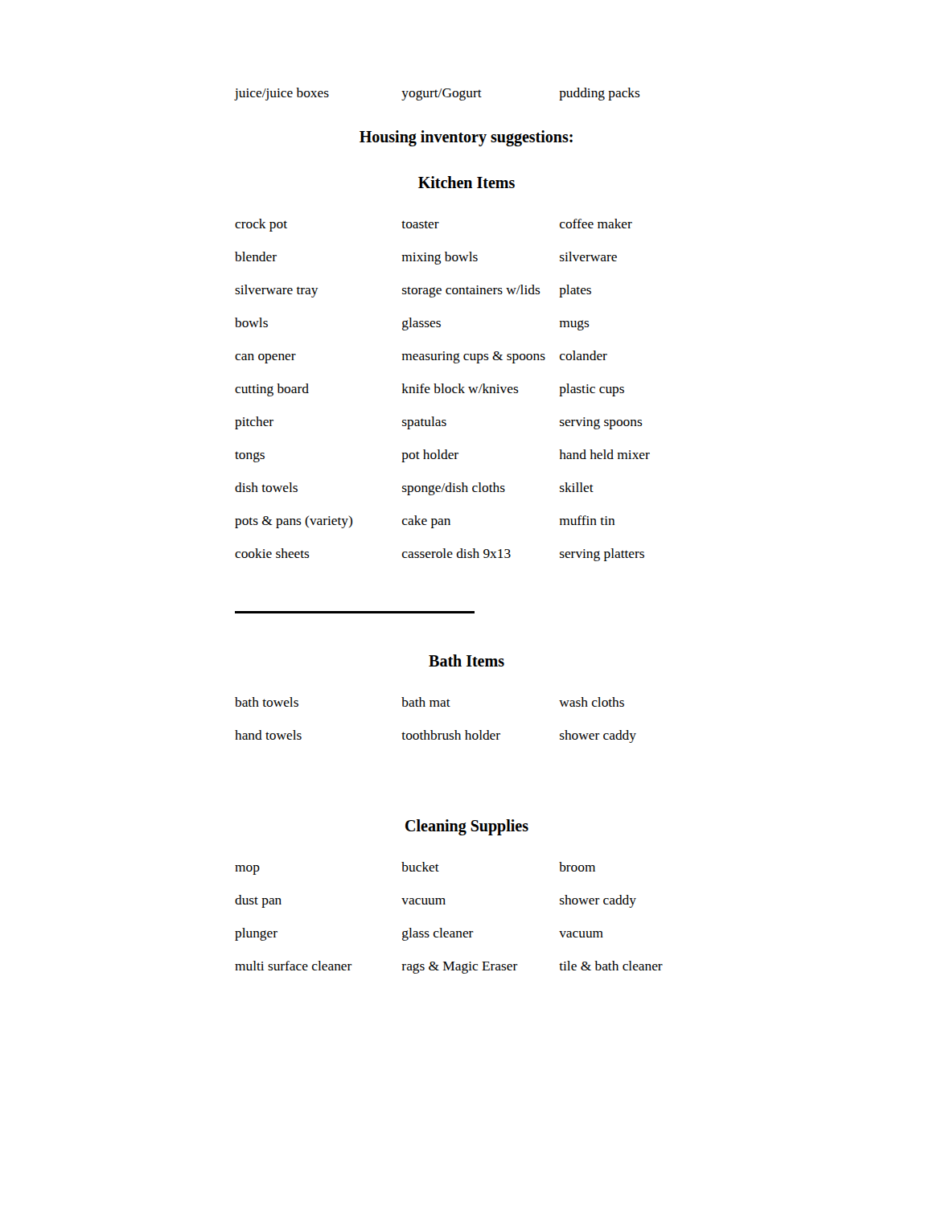| juice/juice boxes | yogurt/Gogurt | pudding packs |
Housing inventory suggestions:
Kitchen Items
| crock pot | toaster | coffee maker |
| blender | mixing bowls | silverware |
| silverware tray | storage containers w/lids | plates |
| bowls | glasses | mugs |
| can opener | measuring cups & spoons | colander |
| cutting board | knife block w/knives | plastic cups |
| pitcher | spatulas | serving spoons |
| tongs | pot holder | hand held mixer |
| dish towels | sponge/dish cloths | skillet |
| pots & pans (variety) | cake pan | muffin tin |
| cookie sheets | casserole dish 9x13 | serving platters |
Bath Items
| bath towels | bath mat | wash cloths |
| hand towels | toothbrush holder | shower caddy |
Cleaning Supplies
| mop | bucket | broom |
| dust pan | vacuum | shower caddy |
| plunger | glass cleaner | vacuum |
| multi surface cleaner | rags & Magic Eraser | tile & bath cleaner |